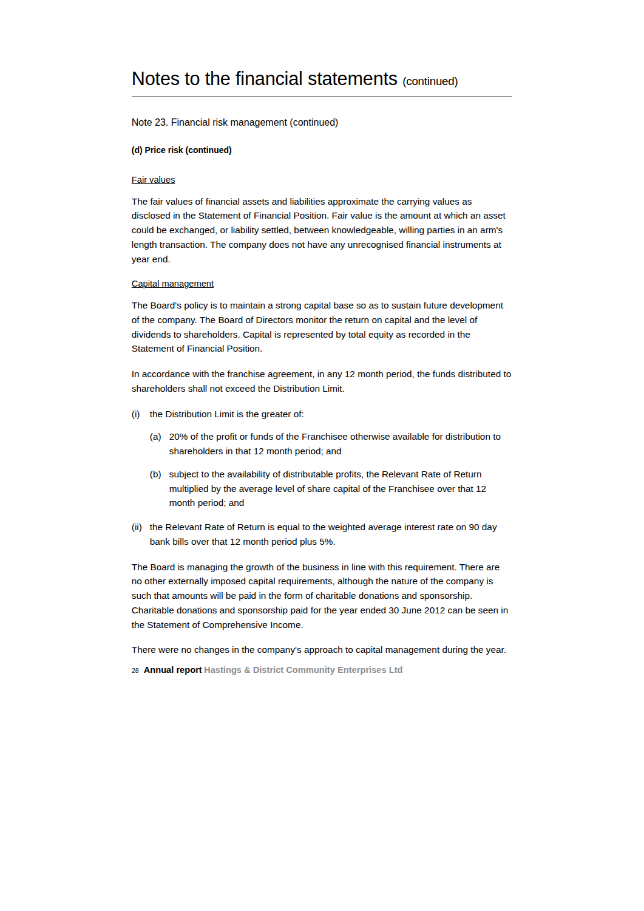Notes to the financial statements (continued)
Note 23. Financial risk management (continued)
(d) Price risk (continued)
Fair values
The fair values of financial assets and liabilities approximate the carrying values as disclosed in the Statement of Financial Position. Fair value is the amount at which an asset could be exchanged, or liability settled, between knowledgeable, willing parties in an arm's length transaction. The company does not have any unrecognised financial instruments at year end.
Capital management
The Board's policy is to maintain a strong capital base so as to sustain future development of the company. The Board of Directors monitor the return on capital and the level of dividends to shareholders. Capital is represented by total equity as recorded in the Statement of Financial Position.
In accordance with the franchise agreement, in any 12 month period, the funds distributed to shareholders shall not exceed the Distribution Limit.
(i) the Distribution Limit is the greater of:
(a) 20% of the profit or funds of the Franchisee otherwise available for distribution to shareholders in that 12 month period; and
(b) subject to the availability of distributable profits, the Relevant Rate of Return multiplied by the average level of share capital of the Franchisee over that 12 month period; and
(ii) the Relevant Rate of Return is equal to the weighted average interest rate on 90 day bank bills over that 12 month period plus 5%.
The Board is managing the growth of the business in line with this requirement. There are no other externally imposed capital requirements, although the nature of the company is such that amounts will be paid in the form of charitable donations and sponsorship. Charitable donations and sponsorship paid for the year ended 30 June 2012 can be seen in the Statement of Comprehensive Income.
There were no changes in the company's approach to capital management during the year.
28 Annual report Hastings & District Community Enterprises Ltd